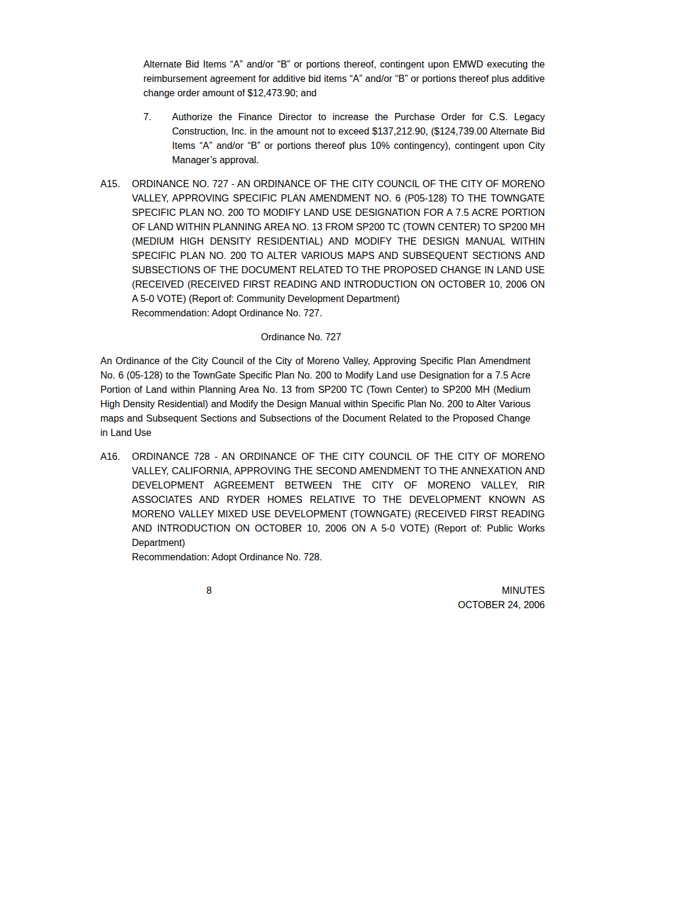Alternate Bid Items “A” and/or “B” or portions thereof, contingent upon EMWD executing the reimbursement agreement for additive bid items “A” and/or “B” or portions thereof plus additive change order amount of $12,473.90; and
7. Authorize the Finance Director to increase the Purchase Order for C.S. Legacy Construction, Inc. in the amount not to exceed $137,212.90, ($124,739.00 Alternate Bid Items “A” and/or “B” or portions thereof plus 10% contingency), contingent upon City Manager’s approval.
A15. ORDINANCE NO. 727 - AN ORDINANCE OF THE CITY COUNCIL OF THE CITY OF MORENO VALLEY, APPROVING SPECIFIC PLAN AMENDMENT NO. 6 (P05-128) TO THE TOWNGATE SPECIFIC PLAN NO. 200 TO MODIFY LAND USE DESIGNATION FOR A 7.5 ACRE PORTION OF LAND WITHIN PLANNING AREA NO. 13 FROM SP200 TC (TOWN CENTER) TO SP200 MH (MEDIUM HIGH DENSITY RESIDENTIAL) AND MODIFY THE DESIGN MANUAL WITHIN SPECIFIC PLAN NO. 200 TO ALTER VARIOUS MAPS AND SUBSEQUENT SECTIONS AND SUBSECTIONS OF THE DOCUMENT RELATED TO THE PROPOSED CHANGE IN LAND USE (RECEIVED (RECEIVED FIRST READING AND INTRODUCTION ON OCTOBER 10, 2006 ON A 5-0 VOTE) (Report of: Community Development Department)
Recommendation: Adopt Ordinance No. 727.
Ordinance No. 727
An Ordinance of the City Council of the City of Moreno Valley, Approving Specific Plan Amendment No. 6 (05-128) to the TownGate Specific Plan No. 200 to Modify Land use Designation for a 7.5 Acre Portion of Land within Planning Area No. 13 from SP200 TC (Town Center) to SP200 MH (Medium High Density Residential) and Modify the Design Manual within Specific Plan No. 200 to Alter Various maps and Subsequent Sections and Subsections of the Document Related to the Proposed Change in Land Use
A16. ORDINANCE 728 - AN ORDINANCE OF THE CITY COUNCIL OF THE CITY OF MORENO VALLEY, CALIFORNIA, APPROVING THE SECOND AMENDMENT TO THE ANNEXATION AND DEVELOPMENT AGREEMENT BETWEEN THE CITY OF MORENO VALLEY, RIR ASSOCIATES AND RYDER HOMES RELATIVE TO THE DEVELOPMENT KNOWN AS MORENO VALLEY MIXED USE DEVELOPMENT (TOWNGATE) (RECEIVED FIRST READING AND INTRODUCTION ON OCTOBER 10, 2006 ON A 5-0 VOTE) (Report of: Public Works Department)
Recommendation: Adopt Ordinance No. 728.
8
MINUTES
OCTOBER 24, 2006